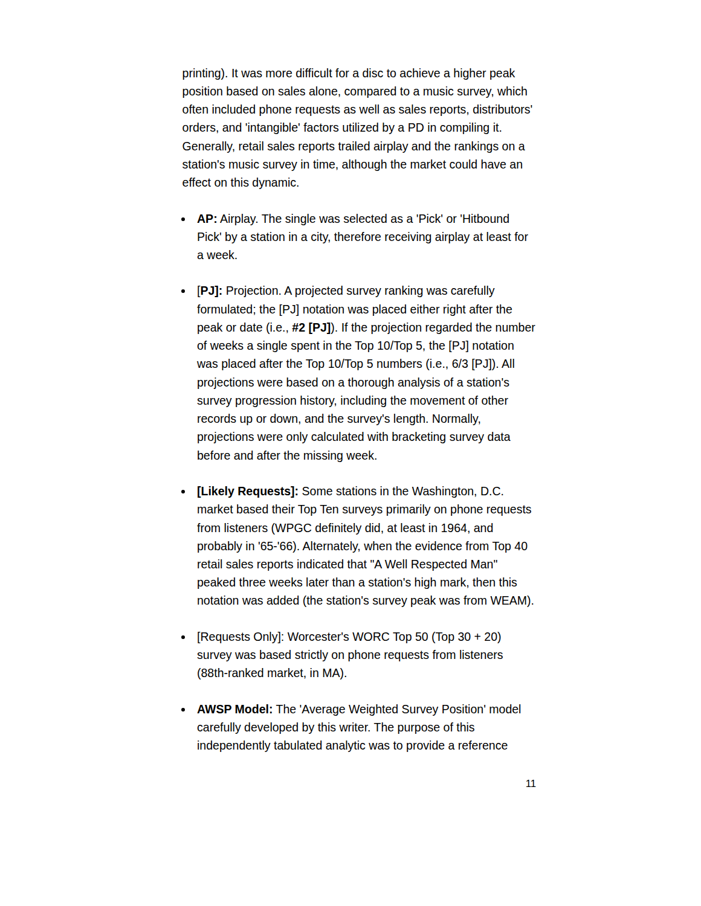printing). It was more difficult for a disc to achieve a higher peak position based on sales alone, compared to a music survey, which often included phone requests as well as sales reports, distributors' orders, and 'intangible' factors utilized by a PD in compiling it. Generally, retail sales reports trailed airplay and the rankings on a station's music survey in time, although the market could have an effect on this dynamic.
AP: Airplay. The single was selected as a 'Pick' or 'Hitbound Pick' by a station in a city, therefore receiving airplay at least for a week.
[PJ]: Projection. A projected survey ranking was carefully formulated; the [PJ] notation was placed either right after the peak or date (i.e., #2 [PJ]). If the projection regarded the number of weeks a single spent in the Top 10/Top 5, the [PJ] notation was placed after the Top 10/Top 5 numbers (i.e., 6/3 [PJ]). All projections were based on a thorough analysis of a station's survey progression history, including the movement of other records up or down, and the survey's length. Normally, projections were only calculated with bracketing survey data before and after the missing week.
[Likely Requests]: Some stations in the Washington, D.C. market based their Top Ten surveys primarily on phone requests from listeners (WPGC definitely did, at least in 1964, and probably in '65-'66). Alternately, when the evidence from Top 40 retail sales reports indicated that "A Well Respected Man" peaked three weeks later than a station's high mark, then this notation was added (the station's survey peak was from WEAM).
[Requests Only]: Worcester's WORC Top 50 (Top 30 + 20) survey was based strictly on phone requests from listeners (88th-ranked market, in MA).
AWSP Model: The 'Average Weighted Survey Position' model carefully developed by this writer. The purpose of this independently tabulated analytic was to provide a reference
11